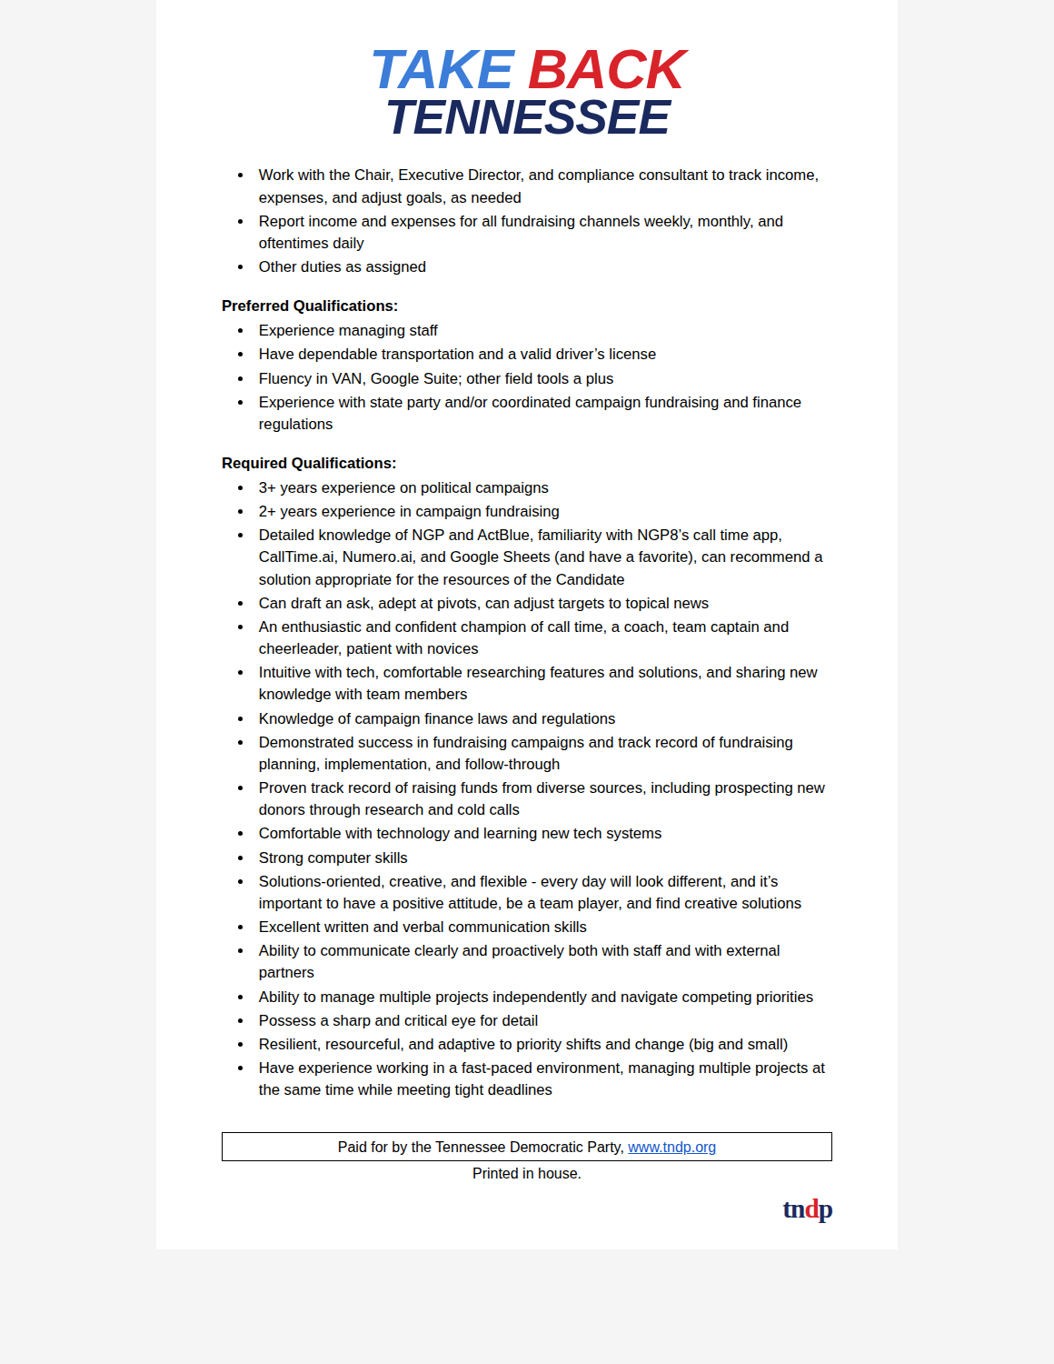TAKE BACK
TENNESSEE
Work with the Chair, Executive Director, and compliance consultant to track income, expenses, and adjust goals, as needed
Report income and expenses for all fundraising channels weekly, monthly, and oftentimes daily
Other duties as assigned
Preferred Qualifications:
Experience managing staff
Have dependable transportation and a valid driver’s license
Fluency in VAN, Google Suite; other field tools a plus
Experience with state party and/or coordinated campaign fundraising and finance regulations
Required Qualifications:
3+ years experience on political campaigns
2+ years experience in campaign fundraising
Detailed knowledge of NGP and ActBlue, familiarity with NGP8’s call time app, CallTime.ai, Numero.ai, and Google Sheets (and have a favorite), can recommend a solution appropriate for the resources of the Candidate
Can draft an ask, adept at pivots, can adjust targets to topical news
An enthusiastic and confident champion of call time, a coach, team captain and cheerleader, patient with novices
Intuitive with tech, comfortable researching features and solutions, and sharing new knowledge with team members
Knowledge of campaign finance laws and regulations
Demonstrated success in fundraising campaigns and track record of fundraising planning, implementation, and follow-through
Proven track record of raising funds from diverse sources, including prospecting new donors through research and cold calls
Comfortable with technology and learning new tech systems
Strong computer skills
Solutions-oriented, creative, and flexible - every day will look different, and it’s important to have a positive attitude, be a team player, and find creative solutions
Excellent written and verbal communication skills
Ability to communicate clearly and proactively both with staff and with external partners
Ability to manage multiple projects independently and navigate competing priorities
Possess a sharp and critical eye for detail
Resilient, resourceful, and adaptive to priority shifts and change (big and small)
Have experience working in a fast-paced environment, managing multiple projects at the same time while meeting tight deadlines
Paid for by the Tennessee Democratic Party, www.tndp.org
Printed in house.
tndp